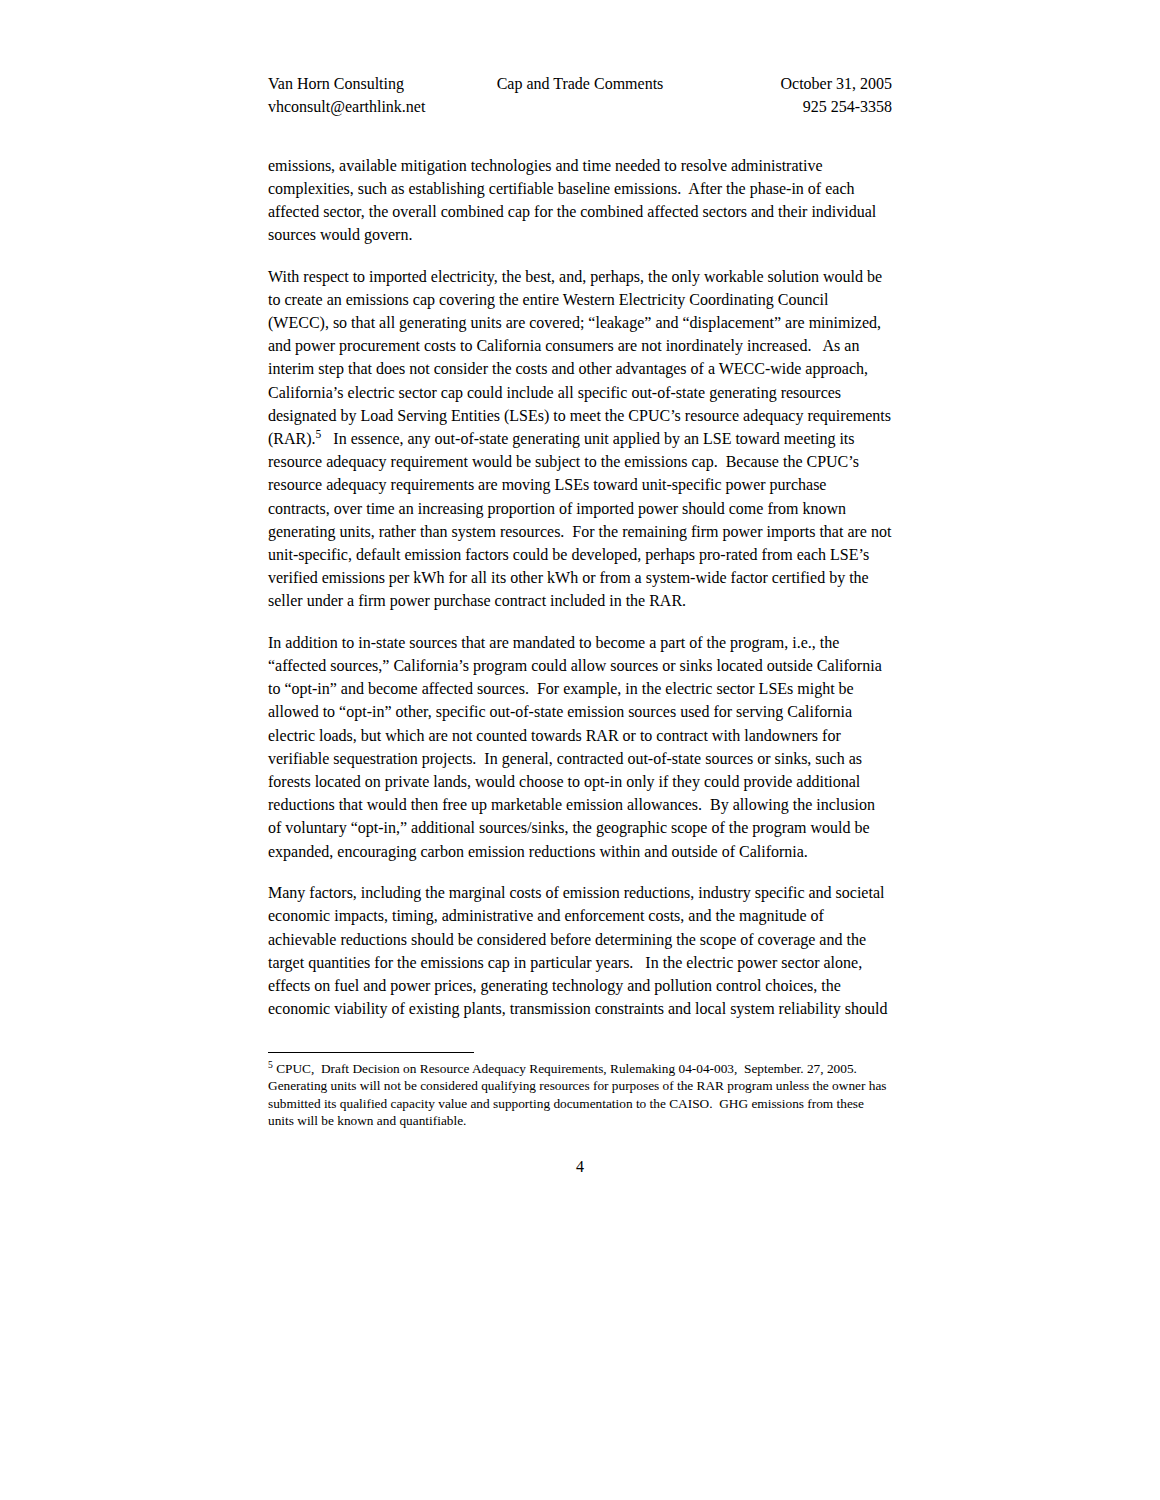| Van Horn Consulting | Cap and Trade Comments | October 31, 2005 |
| vhconsult@earthlink.net | | 925 254-3358 |
emissions, available mitigation technologies and time needed to resolve administrative complexities, such as establishing certifiable baseline emissions. After the phase-in of each affected sector, the overall combined cap for the combined affected sectors and their individual sources would govern.
With respect to imported electricity, the best, and, perhaps, the only workable solution would be to create an emissions cap covering the entire Western Electricity Coordinating Council (WECC), so that all generating units are covered; “leakage” and “displacement” are minimized, and power procurement costs to California consumers are not inordinately increased. As an interim step that does not consider the costs and other advantages of a WECC-wide approach, California’s electric sector cap could include all specific out-of-state generating resources designated by Load Serving Entities (LSEs) to meet the CPUC’s resource adequacy requirements (RAR).5 In essence, any out-of-state generating unit applied by an LSE toward meeting its resource adequacy requirement would be subject to the emissions cap. Because the CPUC’s resource adequacy requirements are moving LSEs toward unit-specific power purchase contracts, over time an increasing proportion of imported power should come from known generating units, rather than system resources. For the remaining firm power imports that are not unit-specific, default emission factors could be developed, perhaps pro-rated from each LSE’s verified emissions per kWh for all its other kWh or from a system-wide factor certified by the seller under a firm power purchase contract included in the RAR.
In addition to in-state sources that are mandated to become a part of the program, i.e., the “affected sources,” California’s program could allow sources or sinks located outside California to “opt-in” and become affected sources. For example, in the electric sector LSEs might be allowed to “opt-in” other, specific out-of-state emission sources used for serving California electric loads, but which are not counted towards RAR or to contract with landowners for verifiable sequestration projects. In general, contracted out-of-state sources or sinks, such as forests located on private lands, would choose to opt-in only if they could provide additional reductions that would then free up marketable emission allowances. By allowing the inclusion of voluntary “opt-in,” additional sources/sinks, the geographic scope of the program would be expanded, encouraging carbon emission reductions within and outside of California.
Many factors, including the marginal costs of emission reductions, industry specific and societal economic impacts, timing, administrative and enforcement costs, and the magnitude of achievable reductions should be considered before determining the scope of coverage and the target quantities for the emissions cap in particular years. In the electric power sector alone, effects on fuel and power prices, generating technology and pollution control choices, the economic viability of existing plants, transmission constraints and local system reliability should
5 CPUC, Draft Decision on Resource Adequacy Requirements, Rulemaking 04-04-003, September. 27, 2005. Generating units will not be considered qualifying resources for purposes of the RAR program unless the owner has submitted its qualified capacity value and supporting documentation to the CAISO. GHG emissions from these units will be known and quantifiable.
4